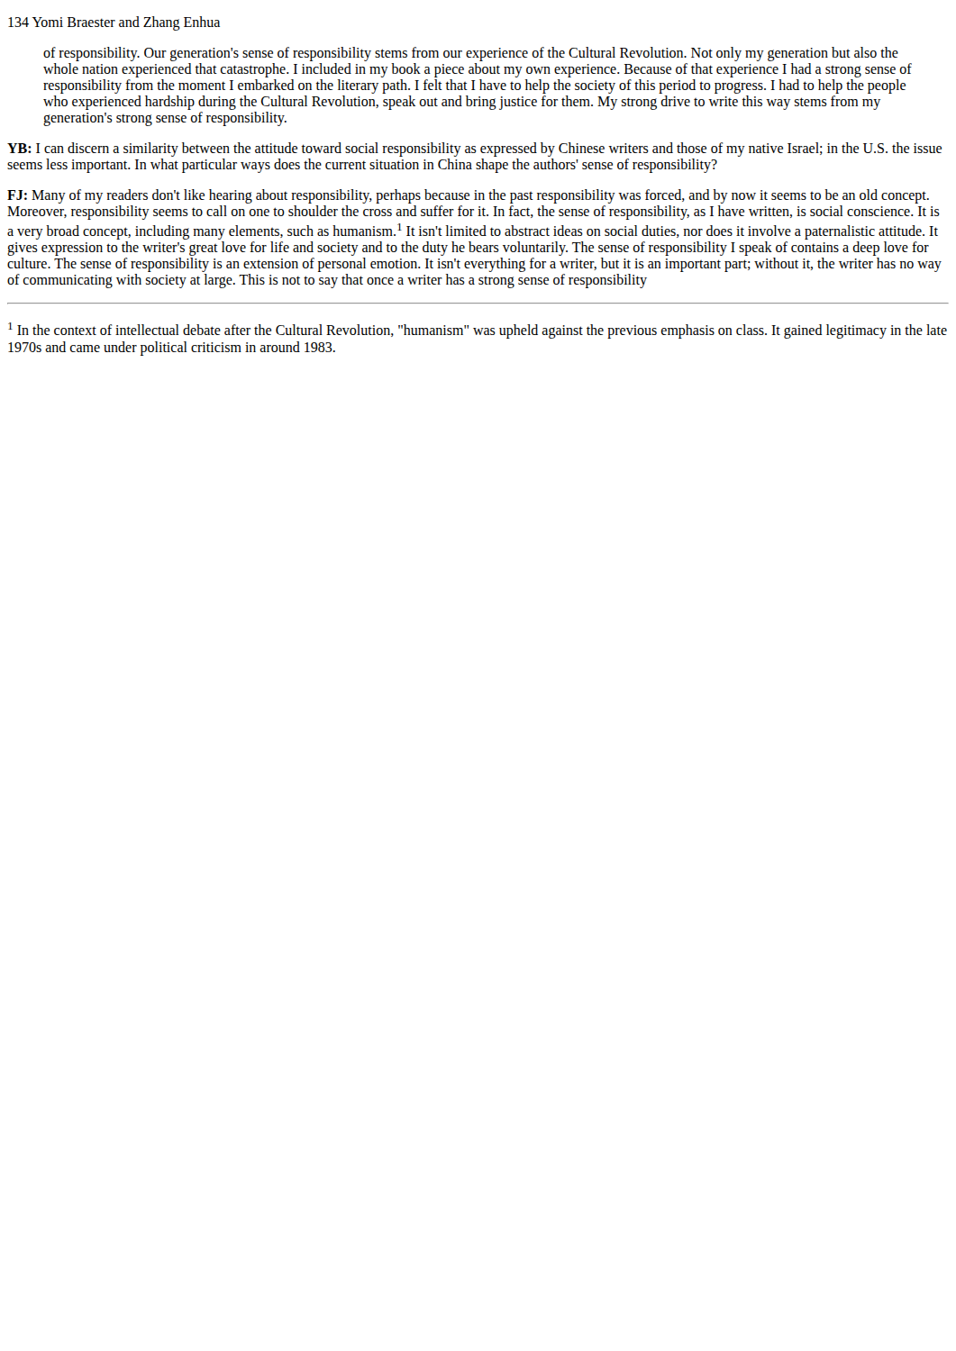134 Yomi Braester and Zhang Enhua
of responsibility. Our generation's sense of responsibility stems from our experience of the Cultural Revolution. Not only my generation but also the whole nation experienced that catastrophe. I included in my book a piece about my own experience. Because of that experience I had a strong sense of responsibility from the moment I embarked on the literary path. I felt that I have to help the society of this period to progress. I had to help the people who experienced hardship during the Cultural Revolution, speak out and bring justice for them. My strong drive to write this way stems from my generation's strong sense of responsibility.
YB: I can discern a similarity between the attitude toward social responsibility as expressed by Chinese writers and those of my native Israel; in the U.S. the issue seems less important. In what particular ways does the current situation in China shape the authors' sense of responsibility?
FJ: Many of my readers don't like hearing about responsibility, perhaps because in the past responsibility was forced, and by now it seems to be an old concept. Moreover, responsibility seems to call on one to shoulder the cross and suffer for it. In fact, the sense of responsibility, as I have written, is social conscience. It is a very broad concept, including many elements, such as humanism.1 It isn't limited to abstract ideas on social duties, nor does it involve a paternalistic attitude. It gives expression to the writer's great love for life and society and to the duty he bears voluntarily. The sense of responsibility I speak of contains a deep love for culture. The sense of responsibility is an extension of personal emotion. It isn't everything for a writer, but it is an important part; without it, the writer has no way of communicating with society at large. This is not to say that once a writer has a strong sense of responsibility
1 In the context of intellectual debate after the Cultural Revolution, "humanism" was upheld against the previous emphasis on class. It gained legitimacy in the late 1970s and came under political criticism in around 1983.